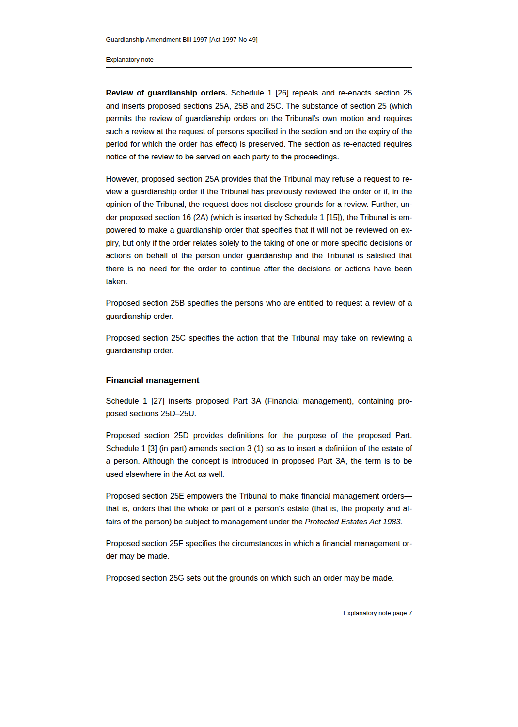Guardianship Amendment Bill 1997 [Act 1997 No 49]
Explanatory note
Review of guardianship orders. Schedule 1 [26] repeals and re-enacts section 25 and inserts proposed sections 25A, 25B and 25C. The substance of section 25 (which permits the review of guardianship orders on the Tribunal's own motion and requires such a review at the request of persons specified in the section and on the expiry of the period for which the order has effect) is preserved. The section as re-enacted requires notice of the review to be served on each party to the proceedings.
However, proposed section 25A provides that the Tribunal may refuse a request to review a guardianship order if the Tribunal has previously reviewed the order or if, in the opinion of the Tribunal, the request does not disclose grounds for a review. Further, under proposed section 16 (2A) (which is inserted by Schedule 1 [15]), the Tribunal is empowered to make a guardianship order that specifies that it will not be reviewed on expiry, but only if the order relates solely to the taking of one or more specific decisions or actions on behalf of the person under guardianship and the Tribunal is satisfied that there is no need for the order to continue after the decisions or actions have been taken.
Proposed section 25B specifies the persons who are entitled to request a review of a guardianship order.
Proposed section 25C specifies the action that the Tribunal may take on reviewing a guardianship order.
Financial management
Schedule 1 [27] inserts proposed Part 3A (Financial management), containing proposed sections 25D–25U.
Proposed section 25D provides definitions for the purpose of the proposed Part. Schedule 1 [3] (in part) amends section 3 (1) so as to insert a definition of the estate of a person. Although the concept is introduced in proposed Part 3A, the term is to be used elsewhere in the Act as well.
Proposed section 25E empowers the Tribunal to make financial management orders—that is, orders that the whole or part of a person's estate (that is, the property and affairs of the person) be subject to management under the Protected Estates Act 1983.
Proposed section 25F specifies the circumstances in which a financial management order may be made.
Proposed section 25G sets out the grounds on which such an order may be made.
Explanatory note page 7